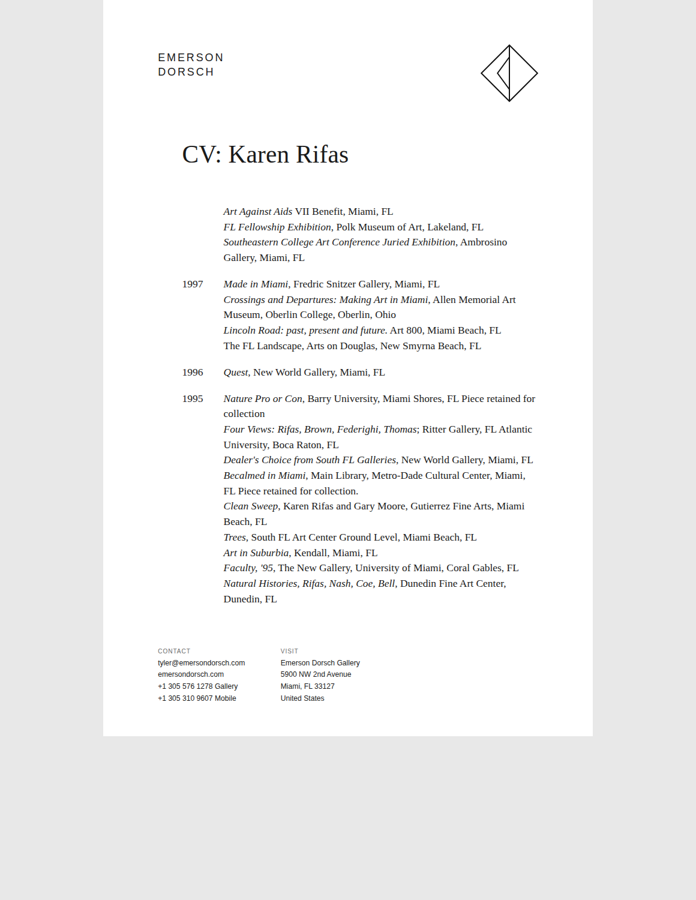Emerson
Dorsch
CV: Karen Rifas
Art Against Aids VII Benefit, Miami, FL
FL Fellowship Exhibition, Polk Museum of Art, Lakeland, FL
Southeastern College Art Conference Juried Exhibition, Ambrosino Gallery, Miami, FL
1997
Made in Miami, Fredric Snitzer Gallery, Miami, FL
Crossings and Departures: Making Art in Miami, Allen Memorial Art Museum, Oberlin College, Oberlin, Ohio
Lincoln Road: past, present and future. Art 800, Miami Beach, FL
The FL Landscape, Arts on Douglas, New Smyrna Beach, FL
1996
Quest, New World Gallery, Miami, FL
1995
Nature Pro or Con, Barry University, Miami Shores, FL Piece retained for collection
Four Views: Rifas, Brown, Federighi, Thomas; Ritter Gallery, FL Atlantic University, Boca Raton, FL
Dealer's Choice from South FL Galleries, New World Gallery, Miami, FL
Becalmed in Miami, Main Library, Metro-Dade Cultural Center, Miami, FL Piece retained for collection.
Clean Sweep, Karen Rifas and Gary Moore, Gutierrez Fine Arts, Miami Beach, FL
Trees, South FL Art Center Ground Level, Miami Beach, FL
Art in Suburbia, Kendall, Miami, FL
Faculty, '95, The New Gallery, University of Miami, Coral Gables, FL
Natural Histories, Rifas, Nash, Coe, Bell, Dunedin Fine Art Center, Dunedin, FL
Contact tyler@emersondorsch.com emersondorsch.com +1 305 576 1278 Gallery +1 305 310 9607 Mobile
Visit Emerson Dorsch Gallery 5900 NW 2nd Avenue Miami, FL 33127 United States